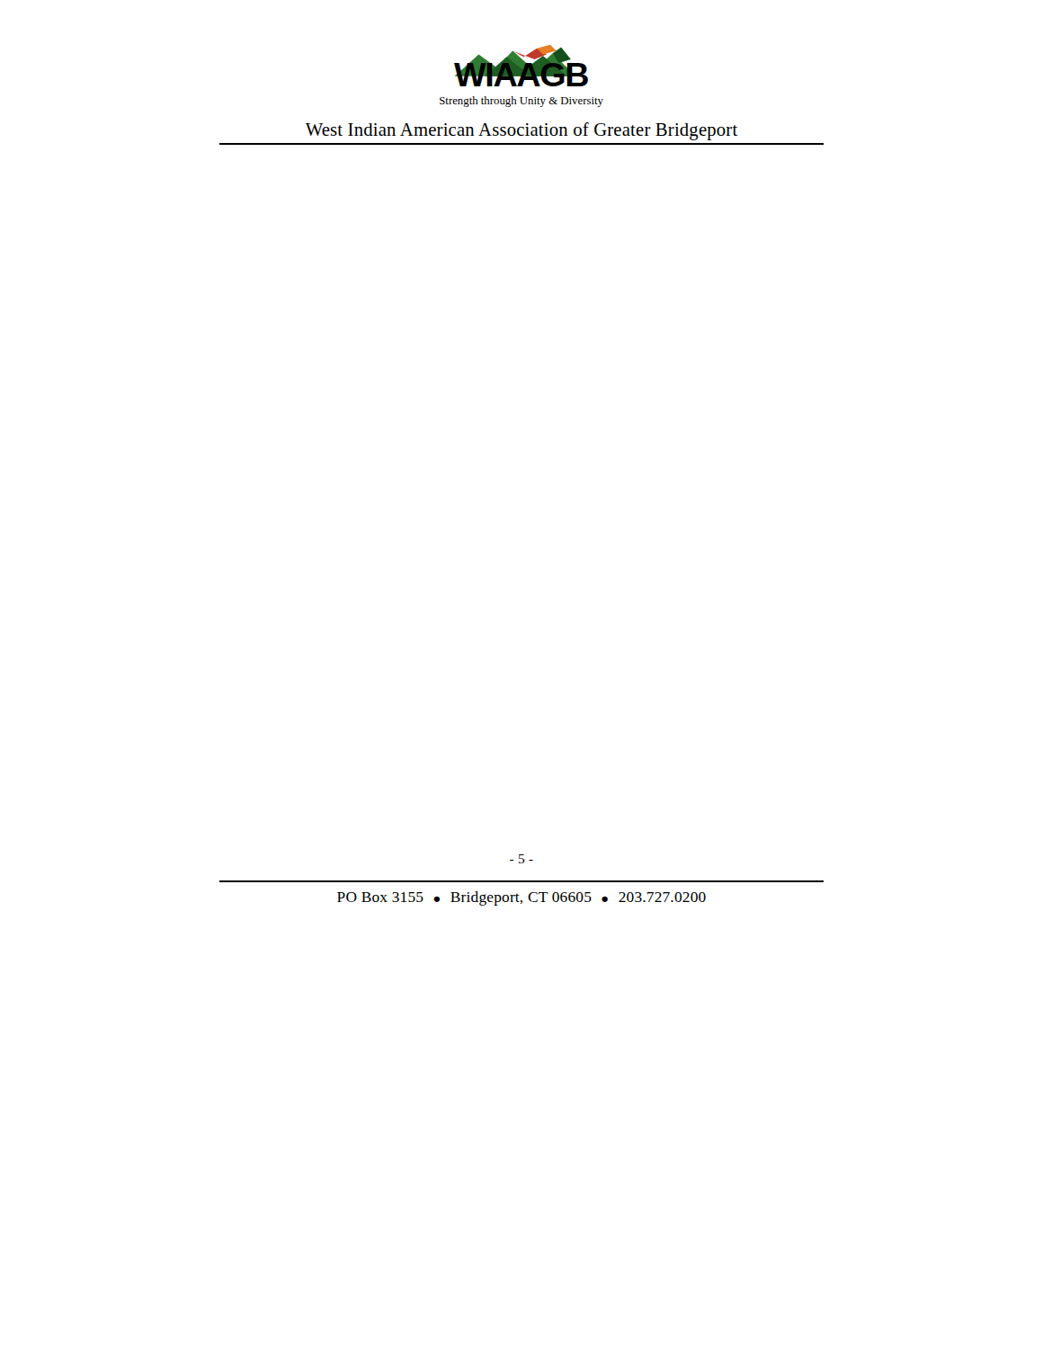WIAAGB Strength through Unity & Diversity
West Indian American Association of Greater Bridgeport
- 5 -
PO Box 3155 ● Bridgeport, CT 06605 ● 203.727.0200